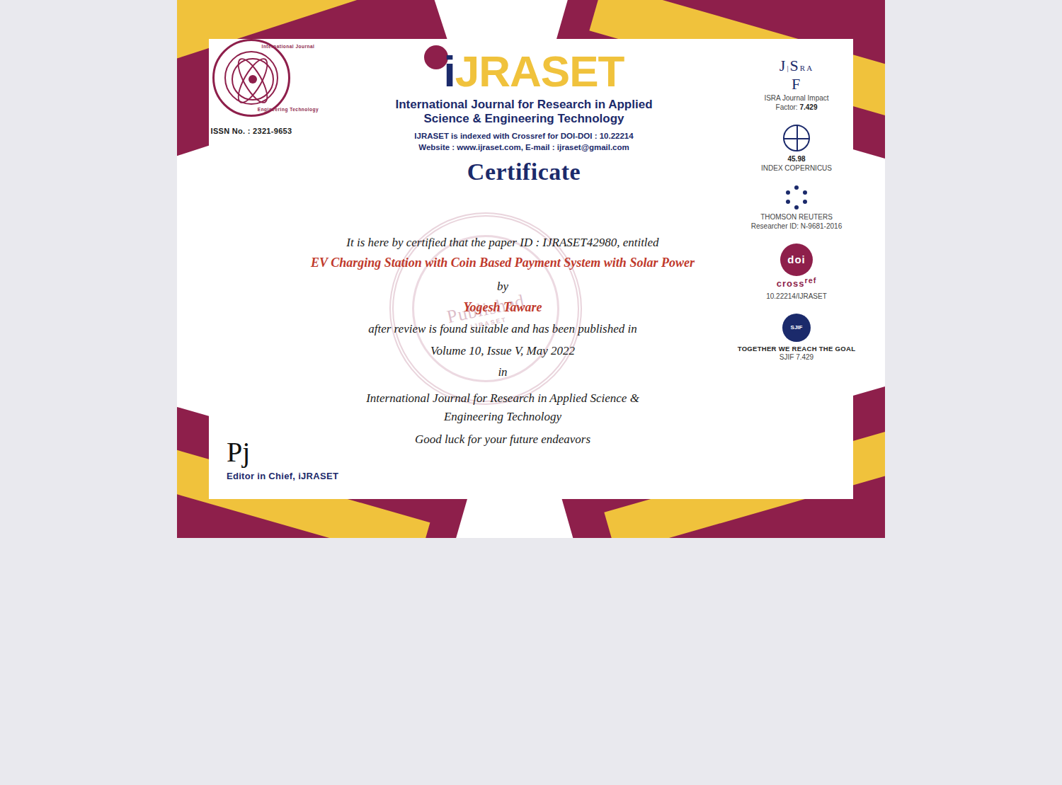International Journal for Research in Applied Science & Engineering Technology
International Journal for Research in Applied Science & Engineering Technology
International Journal for Research in Applied Science & Engineering Technology
International Journal for Research in Applied Science & Engineering Technology
International Journal Engineering Technology
ISSN No. : 2321-9653
iJRASET
International Journal for Research in Applied
Science & Engineering Technology
IJRASET is indexed with Crossref for DOI-DOI : 10.22214
Website : www.ijraset.com, E-mail : ijraset@gmail.com
Certificate
J|SRA
F
ISRA Journal Impact
Factor: 7.429
45.98
INDEX COPERNICUS
THOMSON REUTERS
Researcher ID: N-9681-2016
doi
crossref
10.22214/IJRASET
SJIF
TOGETHER WE REACH THE GOAL
SJIF 7.429
Published
IJRASET
It is here by certified that the paper ID : IJRASET42980, entitled EV Charging Station with Coin Based Payment System with Solar Power by Yogesh Taware after review is found suitable and has been published in Volume 10, Issue V, May 2022 in International Journal for Research in Applied Science & Engineering Technology Good luck for your future endeavors
Pj
Editor in Chief, iJRASET